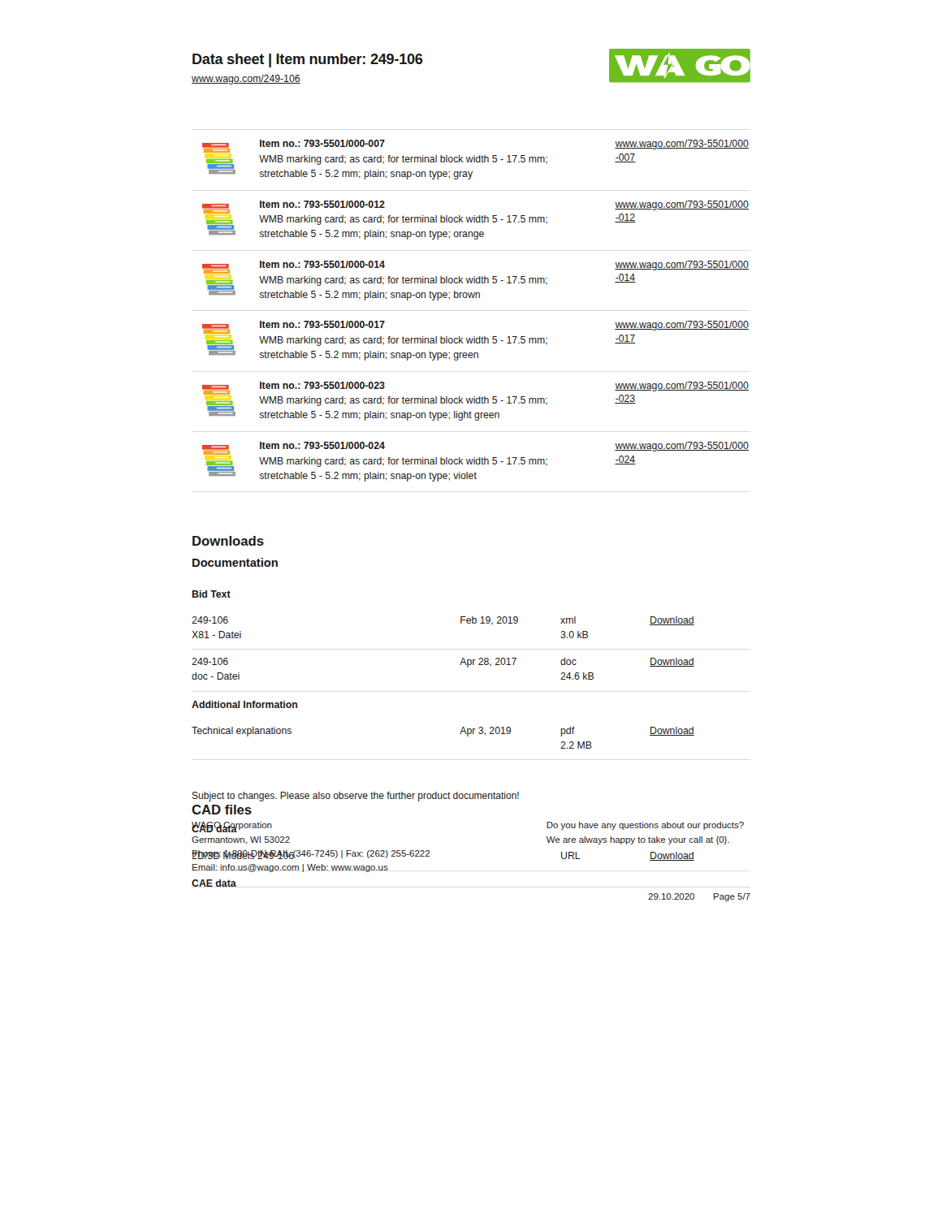Data sheet | Item number: 249-106
www.wago.com/249-106
Item no.: 793-5501/000-007
WMB marking card; as card; for terminal block width 5 - 17.5 mm; stretchable 5 - 5.2 mm; plain; snap-on type; gray
www.wago.com/793-5501/000-007
Item no.: 793-5501/000-012
WMB marking card; as card; for terminal block width 5 - 17.5 mm; stretchable 5 - 5.2 mm; plain; snap-on type; orange
www.wago.com/793-5501/000-012
Item no.: 793-5501/000-014
WMB marking card; as card; for terminal block width 5 - 17.5 mm; stretchable 5 - 5.2 mm; plain; snap-on type; brown
www.wago.com/793-5501/000-014
Item no.: 793-5501/000-017
WMB marking card; as card; for terminal block width 5 - 17.5 mm; stretchable 5 - 5.2 mm; plain; snap-on type; green
www.wago.com/793-5501/000-017
Item no.: 793-5501/000-023
WMB marking card; as card; for terminal block width 5 - 17.5 mm; stretchable 5 - 5.2 mm; plain; snap-on type; light green
www.wago.com/793-5501/000-023
Item no.: 793-5501/000-024
WMB marking card; as card; for terminal block width 5 - 17.5 mm; stretchable 5 - 5.2 mm; plain; snap-on type; violet
www.wago.com/793-5501/000-024
Downloads
Documentation
Bid Text
| 249-106 X81 - Datei | Feb 19, 2019 | xml 3.0 kB | Download |
| 249-106 doc - Datei | Apr 28, 2017 | doc 24.6 kB | Download |
Additional Information
| Technical explanations | Apr 3, 2019 | pdf 2.2 MB | Download |
CAD files
CAD data
| 2D/3D Models 249-106 | | URL | Download |
CAE data
Subject to changes. Please also observe the further product documentation!
WAGO Corporation
Germantown, WI 53022
Phone: 1-800-DIN-RAIL (346-7245) | Fax: (262) 255-6222
Email: info.us@wago.com | Web: www.wago.us
Do you have any questions about our products?
We are always happy to take your call at {0}.
29.10.2020 Page 5/7